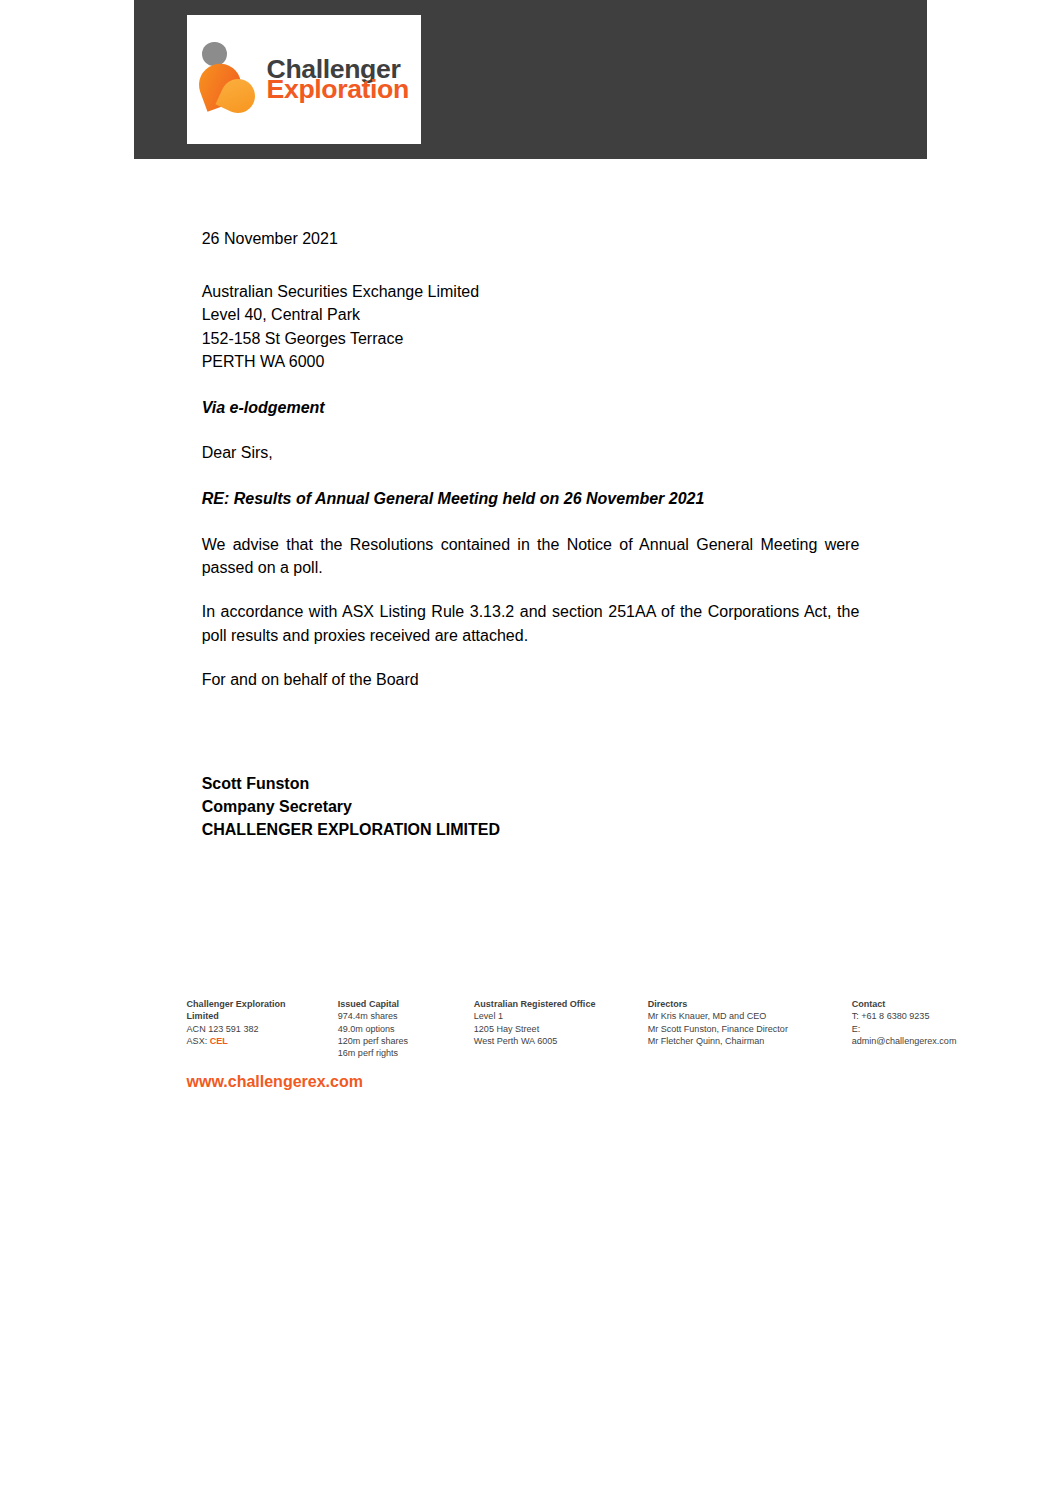Challenger
Exploration
26 November 2021
Australian Securities Exchange Limited
Level 40, Central Park
152-158 St Georges Terrace
PERTH WA 6000
Via e-lodgement
Dear Sirs,
RE: Results of Annual General Meeting held on 26 November 2021
We advise that the Resolutions contained in the Notice of Annual General Meeting were passed on a poll.
In accordance with ASX Listing Rule 3.13.2 and section 251AA of the Corporations Act, the poll results and proxies received are attached.
For and on behalf of the Board
Scott Funston
Company Secretary
CHALLENGER EXPLORATION LIMITED
Challenger Exploration Limited
ACN 123 591 382
ASX: CEL
Issued Capital
974.4m shares
49.0m options
120m perf shares
16m perf rights
Australian Registered Office
Level 1
1205 Hay Street
West Perth WA 6005
Directors
Mr Kris Knauer, MD and CEO
Mr Scott Funston, Finance Director
Mr Fletcher Quinn, Chairman
Contact
T: +61 8 6380 9235
E: admin@challengerex.com
www.challengerex.com